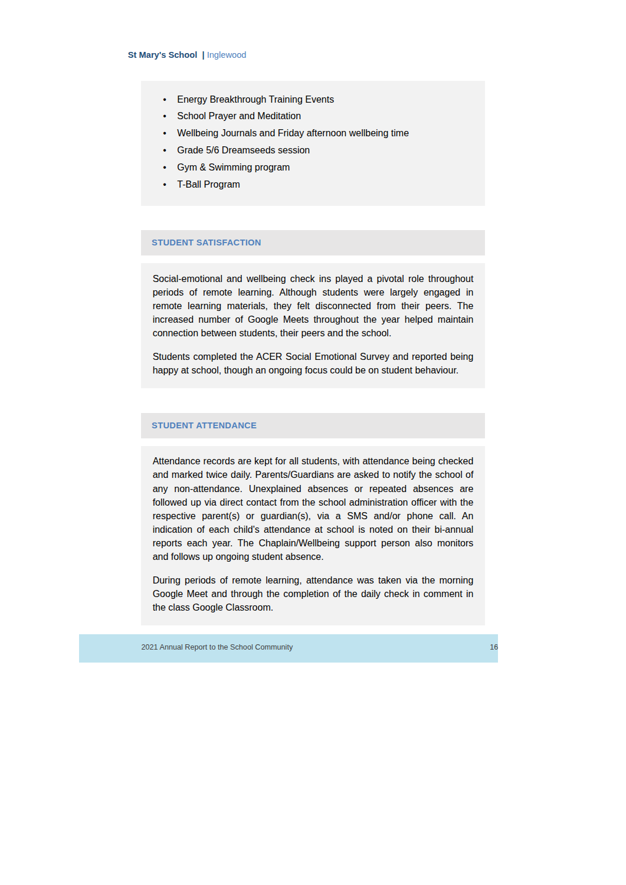St Mary's School | Inglewood
Energy Breakthrough Training Events
School Prayer and Meditation
Wellbeing Journals and Friday afternoon wellbeing time
Grade 5/6 Dreamseeds session
Gym & Swimming program
T-Ball Program
STUDENT SATISFACTION
Social-emotional and wellbeing check ins played a pivotal role throughout periods of remote learning. Although students were largely engaged in remote learning materials, they felt disconnected from their peers. The increased number of Google Meets throughout the year helped maintain connection between students, their peers and the school.
Students completed the ACER Social Emotional Survey and reported being happy at school, though an ongoing focus could be on student behaviour.
STUDENT ATTENDANCE
Attendance records are kept for all students, with attendance being checked and marked twice daily. Parents/Guardians are asked to notify the school of any non-attendance. Unexplained absences or repeated absences are followed up via direct contact from the school administration officer with the respective parent(s) or guardian(s), via a SMS and/or phone call. An indication of each child's attendance at school is noted on their bi-annual reports each year. The Chaplain/Wellbeing support person also monitors and follows up ongoing student absence.
During periods of remote learning, attendance was taken via the morning Google Meet and through the completion of the daily check in comment in the class Google Classroom.
2021 Annual Report to the School Community
16